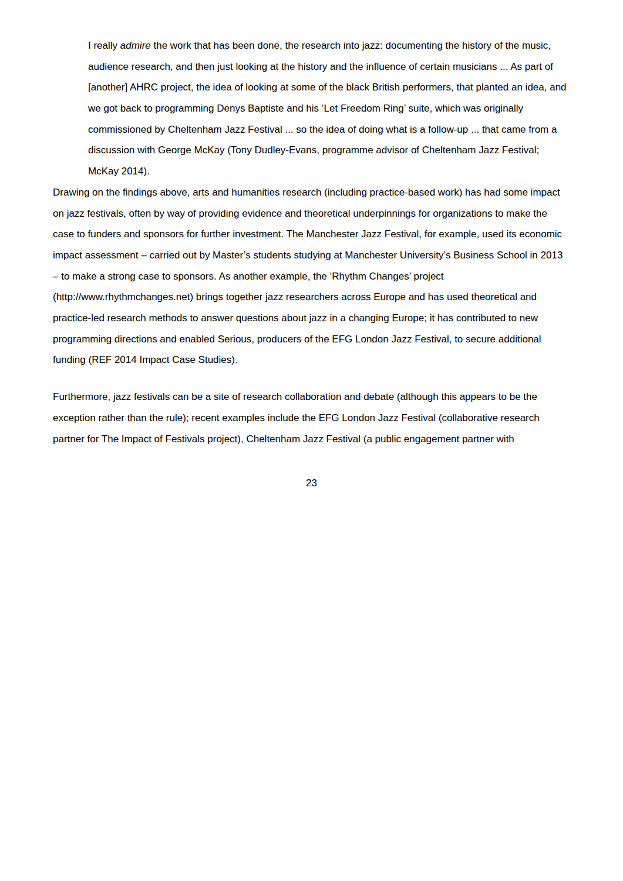I really admire the work that has been done, the research into jazz: documenting the history of the music, audience research, and then just looking at the history and the influence of certain musicians ... As part of [another] AHRC project, the idea of looking at some of the black British performers, that planted an idea, and we got back to programming Denys Baptiste and his ‘Let Freedom Ring’ suite, which was originally commissioned by Cheltenham Jazz Festival ... so the idea of doing what is a follow-up ... that came from a discussion with George McKay (Tony Dudley-Evans, programme advisor of Cheltenham Jazz Festival; McKay 2014).
Drawing on the findings above, arts and humanities research (including practice-based work) has had some impact on jazz festivals, often by way of providing evidence and theoretical underpinnings for organizations to make the case to funders and sponsors for further investment. The Manchester Jazz Festival, for example, used its economic impact assessment – carried out by Master’s students studying at Manchester University’s Business School in 2013 – to make a strong case to sponsors. As another example, the ‘Rhythm Changes’ project (http://www.rhythmchanges.net) brings together jazz researchers across Europe and has used theoretical and practice-led research methods to answer questions about jazz in a changing Europe; it has contributed to new programming directions and enabled Serious, producers of the EFG London Jazz Festival, to secure additional funding (REF 2014 Impact Case Studies).
Furthermore, jazz festivals can be a site of research collaboration and debate (although this appears to be the exception rather than the rule); recent examples include the EFG London Jazz Festival (collaborative research partner for The Impact of Festivals project), Cheltenham Jazz Festival (a public engagement partner with
23